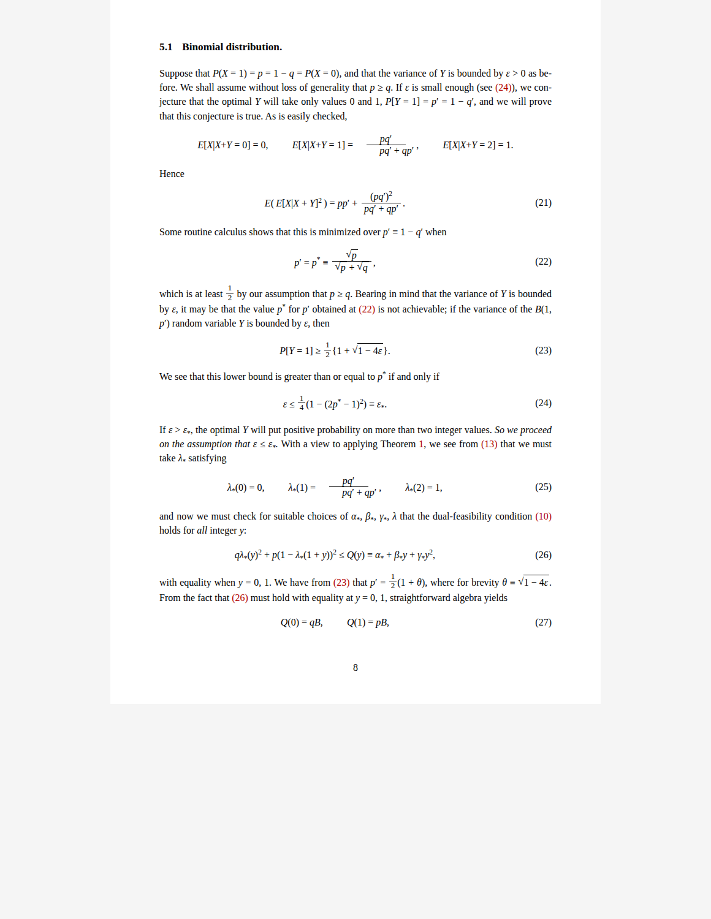5.1 Binomial distribution.
Suppose that P(X = 1) = p = 1 − q = P(X = 0), and that the variance of Y is bounded by ε > 0 as before. We shall assume without loss of generality that p ≥ q. If ε is small enough (see (24)), we conjecture that the optimal Y will take only values 0 and 1, P[Y = 1] = p′ = 1 − q′, and we will prove that this conjecture is true. As is easily checked,
E[X|X+Y = 0] = 0, E[X|X+Y = 1] = pq′pq′ + qp′, E[X|X+Y = 2] = 1.
Hence
E( E[X|X + Y]2 ) = pp′ + (pq′)2 pq′ + qp′.
(21)
Some routine calculus shows that this is minimized over p′ ≡ 1 − q′ when
p′ = p* ≡ pp + q,
(22)
which is at least 12 by our assumption that p ≥ q. Bearing in mind that the variance of Y is bounded by ε, it may be that the value p* for p′ obtained at (22) is not achievable; if the variance of the B(1, p′) random variable Y is bounded by ε, then
P[Y = 1] ≥ 12{1 + 1 − 4ε}.
(23)
We see that this lower bound is greater than or equal to p* if and only if
ε ≤ 14(1 − (2p* − 1)2) ≡ ε*.
(24)
If ε > ε*, the optimal Y will put positive probability on more than two integer values. So we proceed on the assumption that ε ≤ ε*. With a view to applying Theorem 1, we see from (13) that we must take λ* satisfying
λ*(0) = 0, λ*(1) = pq′pq′ + qp′, λ*(2) = 1,
(25)
and now we must check for suitable choices of α*, β*, γ*, λ that the dual-feasibility condition (10) holds for all integer y:
qλ*(y)2 + p(1 − λ*(1 + y))2 ≤ Q(y) ≡ α* + β*y + γ*y2,
(26)
with equality when y = 0, 1. We have from (23) that p′ = 12(1 + θ), where for brevity θ ≡ 1 − 4ε. From the fact that (26) must hold with equality at y = 0, 1, straightforward algebra yields
Q(0) = qB, Q(1) = pB,
(27)
8